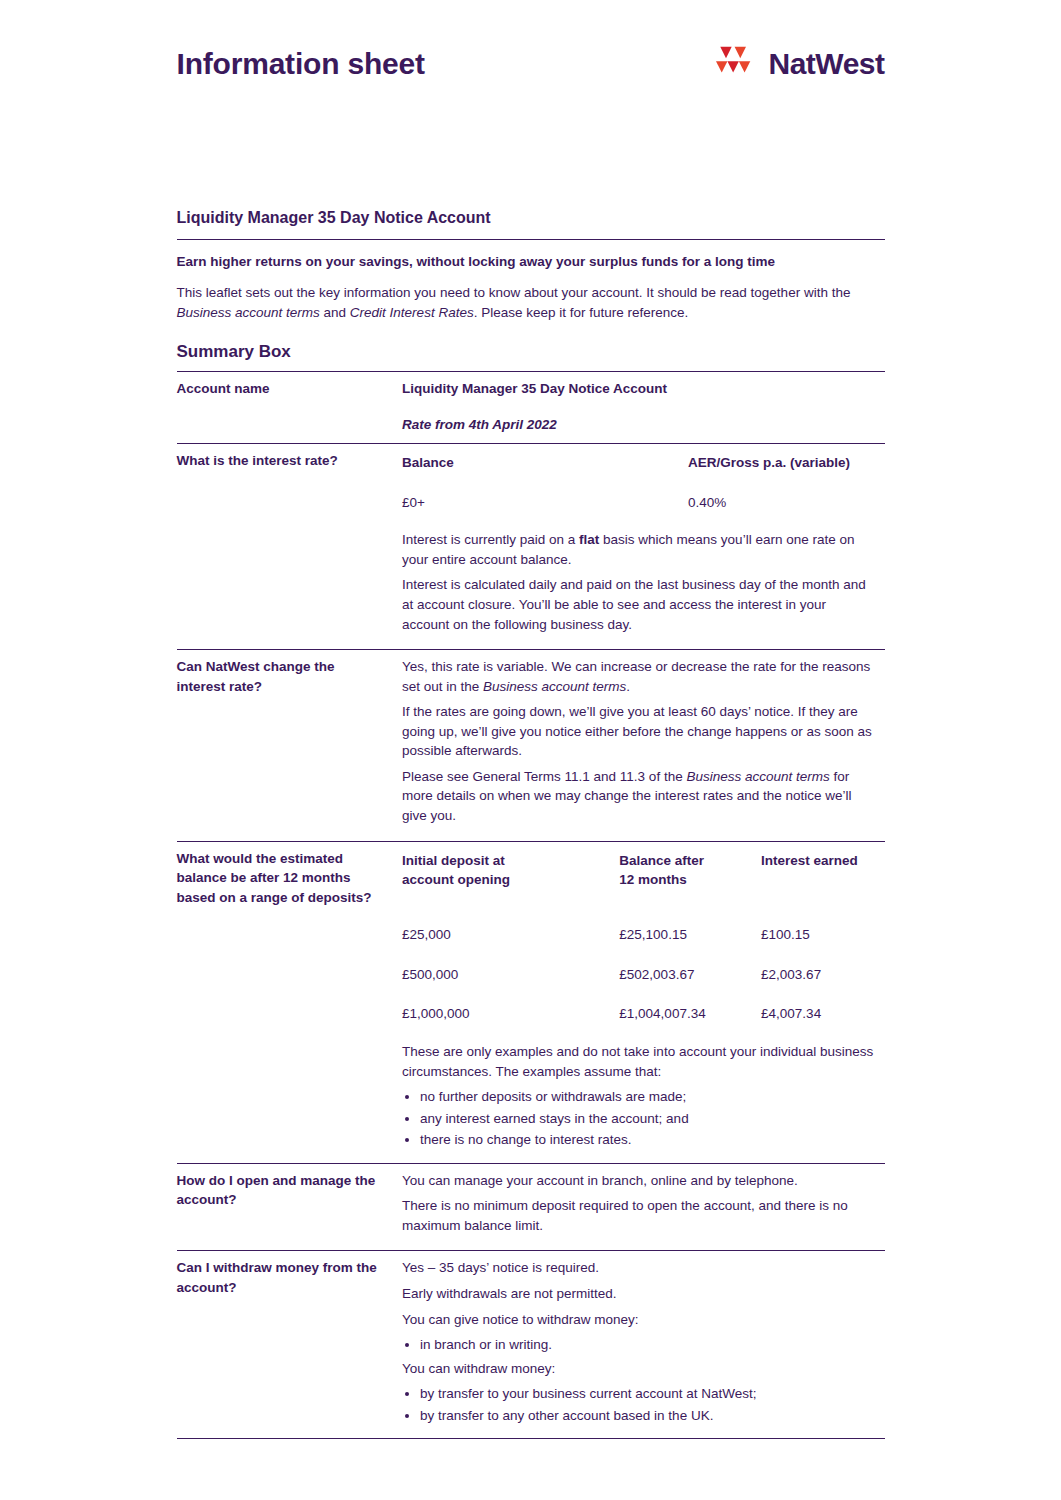Information sheet
NatWest
Liquidity Manager 35 Day Notice Account
Earn higher returns on your savings, without locking away your surplus funds for a long time
This leaflet sets out the key information you need to know about your account. It should be read together with the Business account terms and Credit Interest Rates. Please keep it for future reference.
Summary Box
| Account name | Liquidity Manager 35 Day Notice Account |
| | Rate from 4th April 2022 |
| What is the interest rate? | / Balance / AER/Gross p.a. (variable) / |
| | / £0+ / 0.40% / |
| | Interest is currently paid on a flat basis which means you’ll earn one rate on your entire account balance. Interest is calculated daily and paid on the last business day of the month and at account closure. You’ll be able to see and access the interest in your account on the following business day. |
| Can NatWest change the interest rate? | Yes, this rate is variable. We can increase or decrease the rate for the reasons set out in the Business account terms . If the rates are going down, we’ll give you at least 60 days’ notice. If they are going up, we’ll give you notice either before the change happens or as soon as possible afterwards. Please see General Terms 11.1 and 11.3 of the Business account terms for more details on when we may change the interest rates and the notice we’ll give you. |
| What would the estimated balance be after 12 months based on a range of deposits? | / Initial deposit at account opening / Balance after 12 months / Interest earned / |
| | / £25,000 / £25,100.15 / £100.15 / |
| | / £500,000 / £502,003.67 / £2,003.67 / |
| | / £1,000,000 / £1,004,007.34 / £4,007.34 / |
| | These are only examples and do not take into account your individual business circumstances. The examples assume that: no further deposits or withdrawals are made; any interest earned stays in the account; and there is no change to interest rates. |
| How do I open and manage the account? | You can manage your account in branch, online and by telephone. There is no minimum deposit required to open the account, and there is no maximum balance limit. |
| Can I withdraw money from the account? | Yes – 35 days’ notice is required. Early withdrawals are not permitted. You can give notice to withdraw money: in branch or in writing. You can withdraw money: by transfer to your business current account at NatWest; by transfer to any other account based in the UK. |